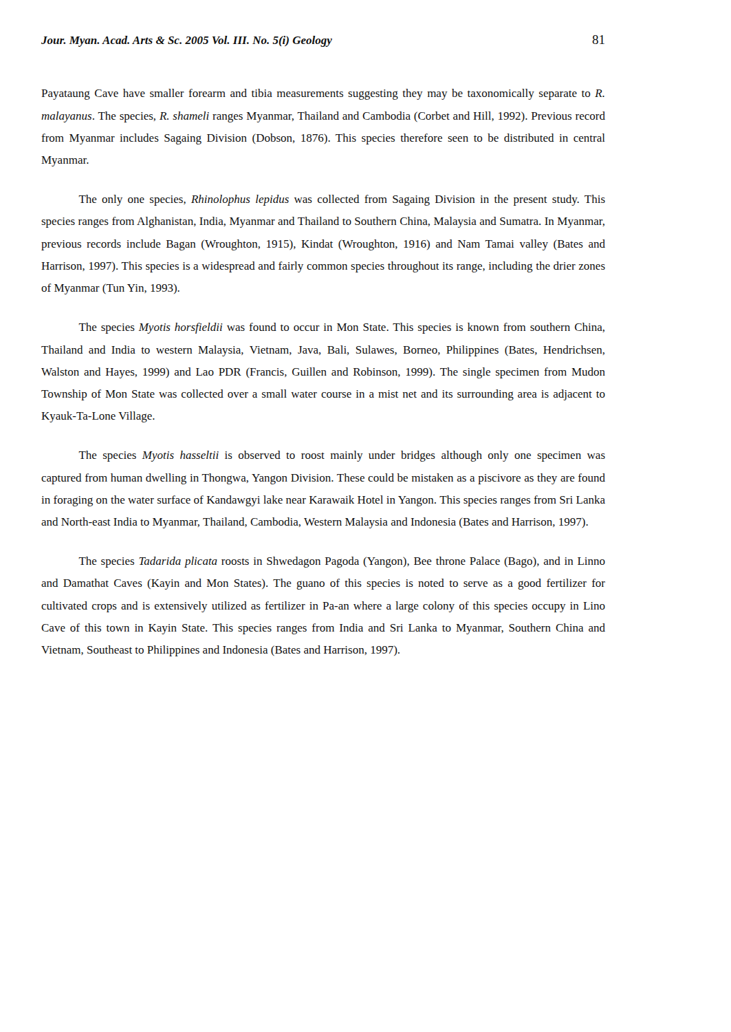Jour. Myan. Acad. Arts & Sc. 2005 Vol. III. No. 5(i) Geology 81
Payataung Cave have smaller forearm and tibia measurements suggesting they may be taxonomically separate to R. malayanus. The species, R. shameli ranges Myanmar, Thailand and Cambodia (Corbet and Hill, 1992). Previous record from Myanmar includes Sagaing Division (Dobson, 1876). This species therefore seen to be distributed in central Myanmar.
The only one species, Rhinolophus lepidus was collected from Sagaing Division in the present study. This species ranges from Alghanistan, India, Myanmar and Thailand to Southern China, Malaysia and Sumatra. In Myanmar, previous records include Bagan (Wroughton, 1915), Kindat (Wroughton, 1916) and Nam Tamai valley (Bates and Harrison, 1997). This species is a widespread and fairly common species throughout its range, including the drier zones of Myanmar (Tun Yin, 1993).
The species Myotis horsfieldii was found to occur in Mon State. This species is known from southern China, Thailand and India to western Malaysia, Vietnam, Java, Bali, Sulawes, Borneo, Philippines (Bates, Hendrichsen, Walston and Hayes, 1999) and Lao PDR (Francis, Guillen and Robinson, 1999). The single specimen from Mudon Township of Mon State was collected over a small water course in a mist net and its surrounding area is adjacent to Kyauk-Ta-Lone Village.
The species Myotis hasseltii is observed to roost mainly under bridges although only one specimen was captured from human dwelling in Thongwa, Yangon Division. These could be mistaken as a piscivore as they are found in foraging on the water surface of Kandawgyi lake near Karawaik Hotel in Yangon. This species ranges from Sri Lanka and North-east India to Myanmar, Thailand, Cambodia, Western Malaysia and Indonesia (Bates and Harrison, 1997).
The species Tadarida plicata roosts in Shwedagon Pagoda (Yangon), Bee throne Palace (Bago), and in Linno and Damathat Caves (Kayin and Mon States). The guano of this species is noted to serve as a good fertilizer for cultivated crops and is extensively utilized as fertilizer in Pa-an where a large colony of this species occupy in Lino Cave of this town in Kayin State. This species ranges from India and Sri Lanka to Myanmar, Southern China and Vietnam, Southeast to Philippines and Indonesia (Bates and Harrison, 1997).